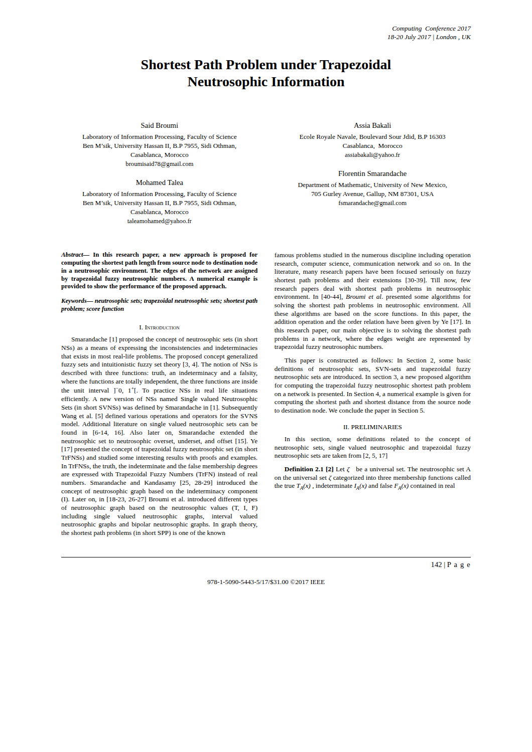Computing Conference 2017
18-20 July 2017 | London , UK
Shortest Path Problem under Trapezoidal
Neutrosophic Information
Said Broumi
Laboratory of Information Processing, Faculty of Science
Ben M’sik, University Hassan II, B.P 7955, Sidi Othman,
Casablanca, Morocco
broumisaid78@gmail.com
Mohamed Talea
Laboratory of Information Processing, Faculty of Science
Ben M’sik, University Hassan II, B.P 7955, Sidi Othman,
Casablanca, Morocco
taleamohamed@yahoo.fr
Assia Bakali
Ecole Royale Navale, Boulevard Sour Jdid, B.P 16303
Casablanca, Morocco
assiabakali@yahoo.fr
Florentin Smarandache
Department of Mathematic, University of New Mexico,
705 Gurley Avenue, Gallup, NM 87301, USA
fsmarandache@gmail.com
Abstract— In this research paper, a new approach is proposed for computing the shortest path length from source node to destination node in a neutrosophic environment. The edges of the network are assigned by trapezoidal fuzzy neutrosophic numbers. A numerical example is provided to show the performance of the proposed approach.
Keywords— neutrosophic sets; trapezoidal neutrosophic sets; shortest path problem; score function
I. Introduction
Smarandache [1] proposed the concept of neutrosophic sets (in short NSs) as a means of expressing the inconsistencies and indeterminacies that exists in most real-life problems. The proposed concept generalized fuzzy sets and intuitionistic fuzzy set theory [3, 4]. The notion of NSs is described with three functions: truth, an indeterminacy and a falsity, where the functions are totally independent, the three functions are inside the unit interval ]−0, 1+[. To practice NSs in real life situations efficiently. A new version of NSs named Single valued Neutrosophic Sets (in short SVNSs) was defined by Smarandache in [1]. Subsequently Wang et al. [5] defined various operations and operators for the SVNS model. Additional literature on single valued neutrosophic sets can be found in [6-14, 16]. Also later on, Smarandache extended the neutrosophic set to neutrosophic overset, underset, and offset [15]. Ye [17] presented the concept of trapezoidal fuzzy neutrosophic set (in short TrFNSs) and studied some interesting results with proofs and examples. In TrFNSs, the truth, the indeterminate and the false membership degrees are expressed with Trapezoidal Fuzzy Numbers (TrFN) instead of real numbers. Smarandache and Kandasamy [25, 28-29] introduced the concept of neutrosophic graph based on the indeterminacy component (I). Later on, in [18-23, 26-27] Broumi et al. introduced different types of neutrosophic graph based on the neutrosophic values (T, I, F) including single valued neutrosophic graphs, interval valued neutrosophic graphs and bipolar neutrosophic graphs. In graph theory, the shortest path problems (in short SPP) is one of the known
famous problems studied in the numerous discipline including operation research, computer science, communication network and so on. In the literature, many research papers have been focused seriously on fuzzy shortest path problems and their extensions [30-39]. Till now, few research papers deal with shortest path problems in neutrosophic environment. In [40-44], Broumi et al. presented some algorithms for solving the shortest path problems in neutrosophic environment. All these algorithms are based on the score functions. In this paper, the addition operation and the order relation have been given by Ye [17]. In this research paper, our main objective is to solving the shortest path problems in a network, where the edges weight are represented by trapezoidal fuzzy neutrosophic numbers.
This paper is constructed as follows: In Section 2, some basic definitions of neutrosophic sets, SVN-sets and trapezoidal fuzzy neutrosophic sets are introduced. In section 3, a new proposed algorithm for computing the trapezoidal fuzzy neutrosophic shortest path problem on a network is presented. In Section 4, a numerical example is given for computing the shortest path and shortest distance from the source node to destination node. We conclude the paper in Section 5.
II. Preliminaries
In this section, some definitions related to the concept of neutrosophic sets, single valued neutrosophic and trapezoidal fuzzy neutrosophic sets are taken from [2, 5, 17]
Definition 2.1 [2] Let ζ be a universal set. The neutrosophic set A on the universal set ζ categorized into three membership functions called the true TA(x) , indeterminate IA(x) and false FA(x) contained in real
142 | P a g e
978-1-5090-5443-5/17/$31.00 ©2017 IEEE